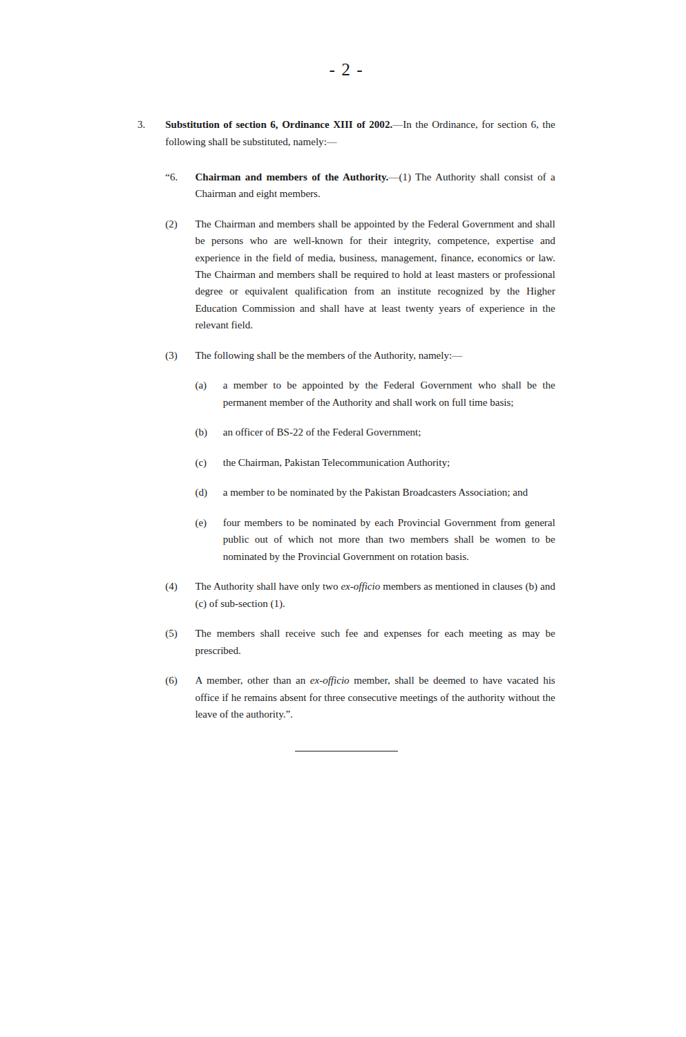- 2 -
3.
Substitution of section 6, Ordinance XIII of 2002.—In the Ordinance, for section 6, the following shall be substituted, namely:—
“6.
Chairman and members of the Authority.—(1) The Authority shall consist of a Chairman and eight members.
(2)
The Chairman and members shall be appointed by the Federal Government and shall be persons who are well-known for their integrity, competence, expertise and experience in the field of media, business, management, finance, economics or law. The Chairman and members shall be required to hold at least masters or professional degree or equivalent qualification from an institute recognized by the Higher Education Commission and shall have at least twenty years of experience in the relevant field.
(3)
The following shall be the members of the Authority, namely:—
(a)
a member to be appointed by the Federal Government who shall be the permanent member of the Authority and shall work on full time basis;
(b)
an officer of BS-22 of the Federal Government;
(c)
the Chairman, Pakistan Telecommunication Authority;
(d)
a member to be nominated by the Pakistan Broadcasters Association; and
(e)
four members to be nominated by each Provincial Government from general public out of which not more than two members shall be women to be nominated by the Provincial Government on rotation basis.
(4)
The Authority shall have only two ex-officio members as mentioned in clauses (b) and (c) of sub-section (1).
(5)
The members shall receive such fee and expenses for each meeting as may be prescribed.
(6)
A member, other than an ex-officio member, shall be deemed to have vacated his office if he remains absent for three consecutive meetings of the authority without the leave of the authority.”.